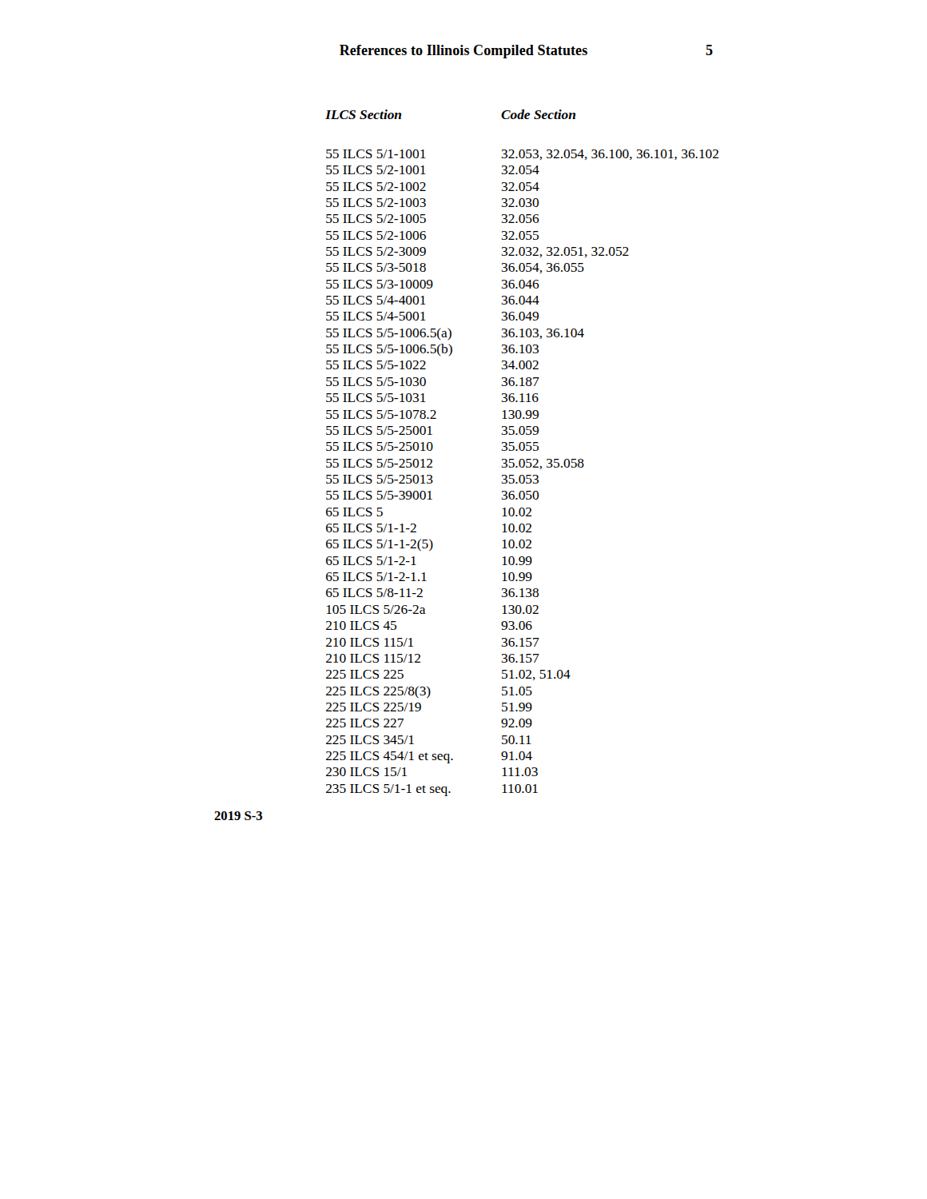References to Illinois Compiled Statutes
5
| ILCS Section | Code Section |
| --- | --- |
| 55 ILCS 5/1-1001 | 32.053, 32.054, 36.100, 36.101, 36.102 |
| 55 ILCS 5/2-1001 | 32.054 |
| 55 ILCS 5/2-1002 | 32.054 |
| 55 ILCS 5/2-1003 | 32.030 |
| 55 ILCS 5/2-1005 | 32.056 |
| 55 ILCS 5/2-1006 | 32.055 |
| 55 ILCS 5/2-3009 | 32.032, 32.051, 32.052 |
| 55 ILCS 5/3-5018 | 36.054, 36.055 |
| 55 ILCS 5/3-10009 | 36.046 |
| 55 ILCS 5/4-4001 | 36.044 |
| 55 ILCS 5/4-5001 | 36.049 |
| 55 ILCS 5/5-1006.5(a) | 36.103, 36.104 |
| 55 ILCS 5/5-1006.5(b) | 36.103 |
| 55 ILCS 5/5-1022 | 34.002 |
| 55 ILCS 5/5-1030 | 36.187 |
| 55 ILCS 5/5-1031 | 36.116 |
| 55 ILCS 5/5-1078.2 | 130.99 |
| 55 ILCS 5/5-25001 | 35.059 |
| 55 ILCS 5/5-25010 | 35.055 |
| 55 ILCS 5/5-25012 | 35.052, 35.058 |
| 55 ILCS 5/5-25013 | 35.053 |
| 55 ILCS 5/5-39001 | 36.050 |
| 65 ILCS 5 | 10.02 |
| 65 ILCS 5/1-1-2 | 10.02 |
| 65 ILCS 5/1-1-2(5) | 10.02 |
| 65 ILCS 5/1-2-1 | 10.99 |
| 65 ILCS 5/1-2-1.1 | 10.99 |
| 65 ILCS 5/8-11-2 | 36.138 |
| 105 ILCS 5/26-2a | 130.02 |
| 210 ILCS 45 | 93.06 |
| 210 ILCS 115/1 | 36.157 |
| 210 ILCS 115/12 | 36.157 |
| 225 ILCS 225 | 51.02, 51.04 |
| 225 ILCS 225/8(3) | 51.05 |
| 225 ILCS 225/19 | 51.99 |
| 225 ILCS 227 | 92.09 |
| 225 ILCS 345/1 | 50.11 |
| 225 ILCS 454/1 et seq. | 91.04 |
| 230 ILCS 15/1 | 111.03 |
| 235 ILCS 5/1-1 et seq. | 110.01 |
2019 S-3